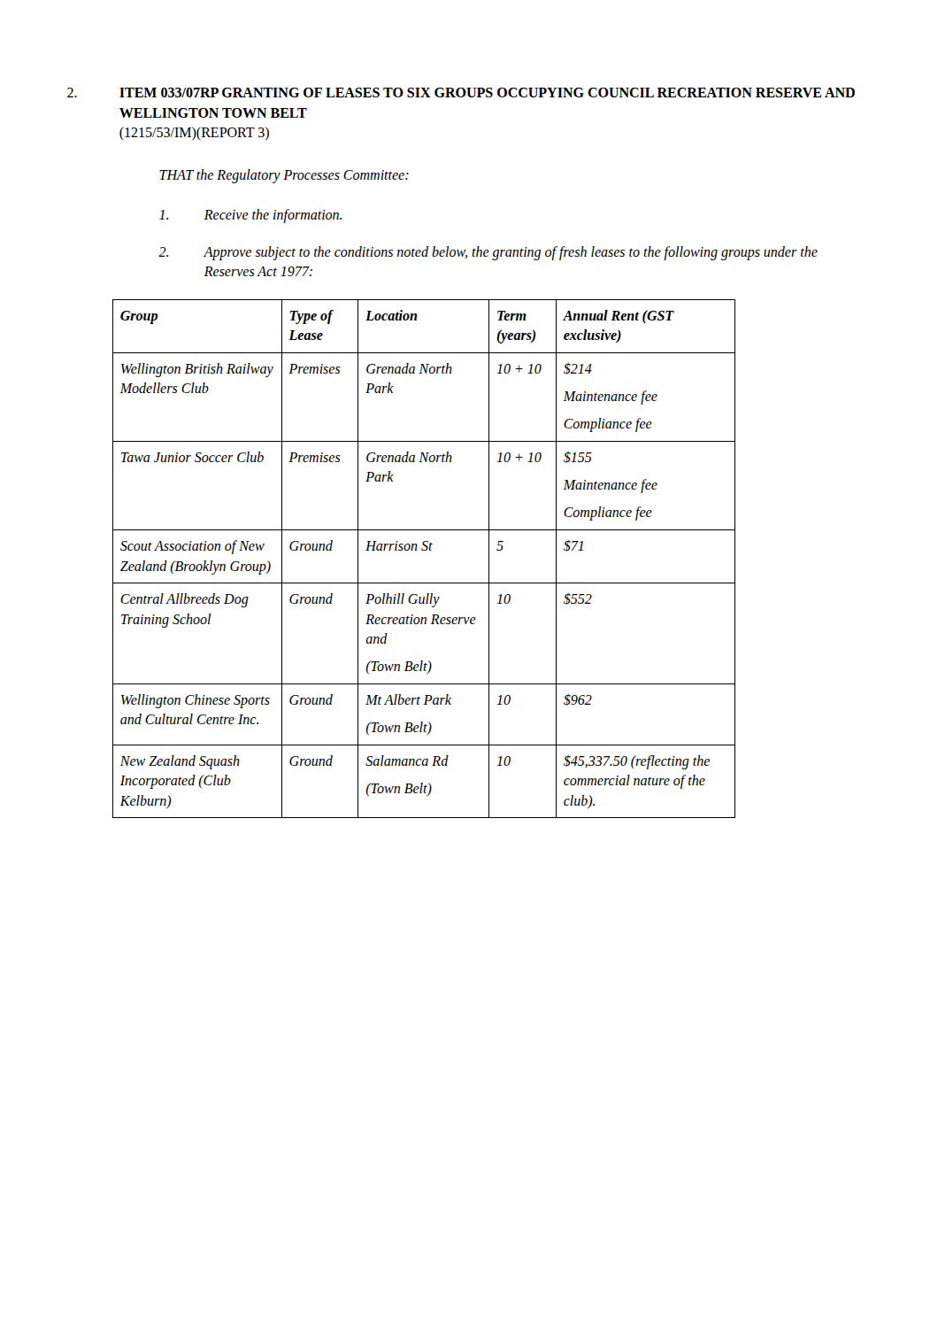2.
Item 033/07RP Granting of Leases to Six Groups Occupying Council Recreation Reserve and Wellington Town Belt
(1215/53/IM)(REPORT 3)
THAT the Regulatory Processes Committee:
1. Receive the information.
2. Approve subject to the conditions noted below, the granting of fresh leases to the following groups under the Reserves Act 1977:
| Group | Type of Lease | Location | Term (years) | Annual Rent (GST exclusive) |
| --- | --- | --- | --- | --- |
| Wellington British Railway Modellers Club | Premises | Grenada North Park | 10 + 10 | $214 Maintenance fee Compliance fee |
| Tawa Junior Soccer Club | Premises | Grenada North Park | 10 + 10 | $155 Maintenance fee Compliance fee |
| Scout Association of New Zealand (Brooklyn Group) | Ground | Harrison St | 5 | $71 |
| Central Allbreeds Dog Training School | Ground | Polhill Gully Recreation Reserve and (Town Belt) | 10 | $552 |
| Wellington Chinese Sports and Cultural Centre Inc. | Ground | Mt Albert Park (Town Belt) | 10 | $962 |
| New Zealand Squash Incorporated (Club Kelburn) | Ground | Salamanca Rd (Town Belt) | 10 | $45,337.50 (reflecting the commercial nature of the club). |